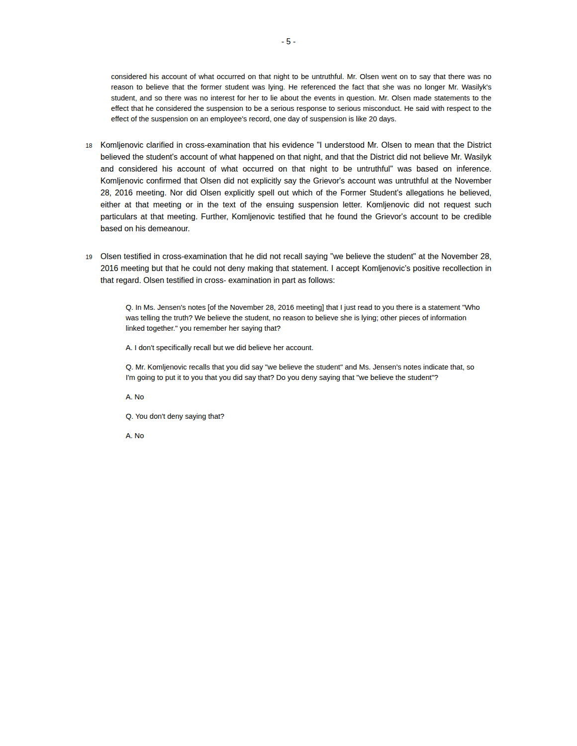- 5 -
considered his account of what occurred on that night to be untruthful. Mr. Olsen went on to say that there was no reason to believe that the former student was lying. He referenced the fact that she was no longer Mr. Wasilyk's student, and so there was no interest for her to lie about the events in question. Mr. Olsen made statements to the effect that he considered the suspension to be a serious response to serious misconduct. He said with respect to the effect of the suspension on an employee's record, one day of suspension is like 20 days.
18
Komljenovic clarified in cross-examination that his evidence "I understood Mr. Olsen to mean that the District believed the student's account of what happened on that night, and that the District did not believe Mr. Wasilyk and considered his account of what occurred on that night to be untruthful" was based on inference. Komljenovic confirmed that Olsen did not explicitly say the Grievor's account was untruthful at the November 28, 2016 meeting. Nor did Olsen explicitly spell out which of the Former Student's allegations he believed, either at that meeting or in the text of the ensuing suspension letter. Komljenovic did not request such particulars at that meeting. Further, Komljenovic testified that he found the Grievor's account to be credible based on his demeanour.
19
Olsen testified in cross-examination that he did not recall saying "we believe the student" at the November 28, 2016 meeting but that he could not deny making that statement. I accept Komljenovic's positive recollection in that regard. Olsen testified in cross- examination in part as follows:
Q. In Ms. Jensen's notes [of the November 28, 2016 meeting] that I just read to you there is a statement "Who was telling the truth? We believe the student, no reason to believe she is lying; other pieces of information linked together." you remember her saying that?
A. I don't specifically recall but we did believe her account.
Q. Mr. Komljenovic recalls that you did say "we believe the student" and Ms. Jensen's notes indicate that, so I'm going to put it to you that you did say that? Do you deny saying that "we believe the student"?
A. No
Q. You don't deny saying that?
A. No